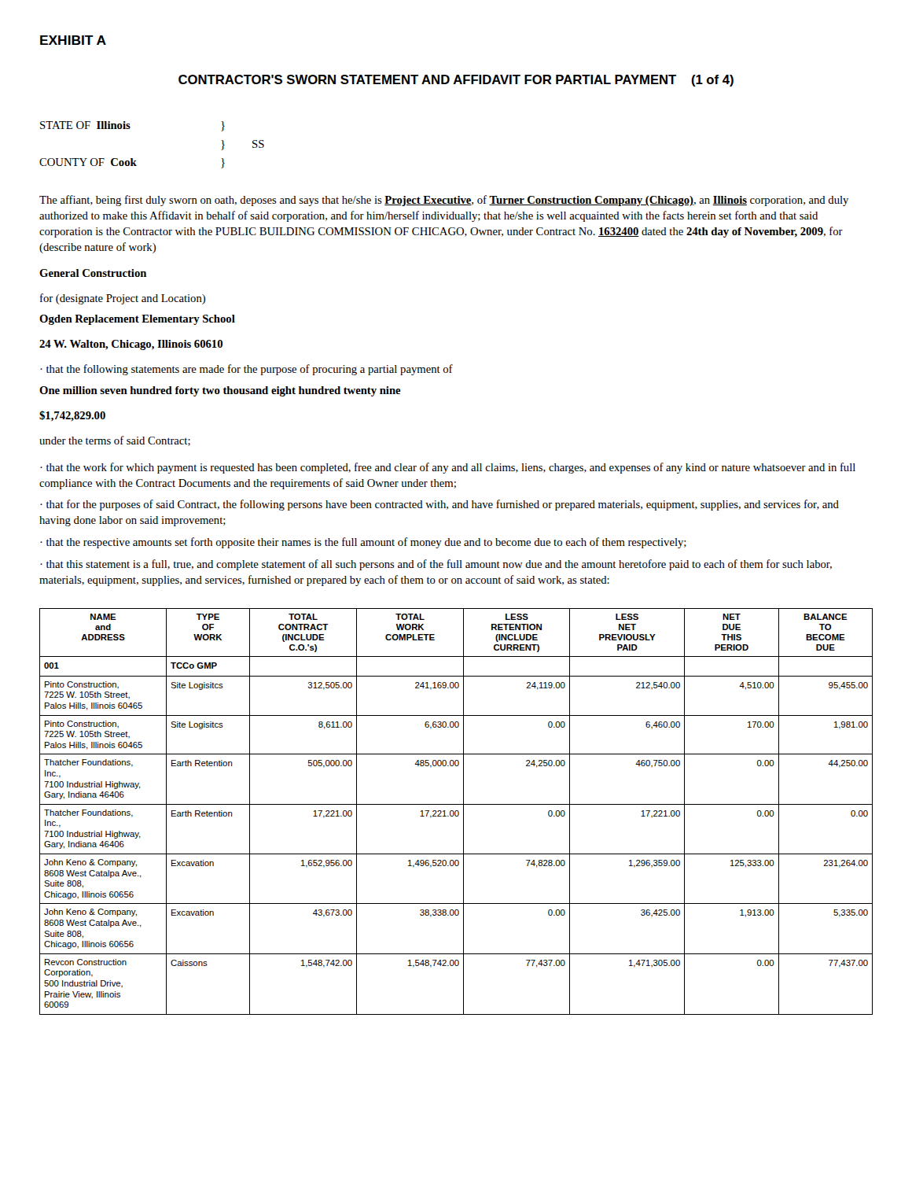EXHIBIT A
CONTRACTOR'S SWORN STATEMENT AND AFFIDAVIT FOR PARTIAL PAYMENT (1 of 4)
| STATE OF Illinois | } | |
| | } | SS |
| COUNTY OF Cook | } | |
The affiant, being first duly sworn on oath, deposes and says that he/she is Project Executive, of Turner Construction Company (Chicago), an Illinois corporation, and duly authorized to make this Affidavit in behalf of said corporation, and for him/herself individually; that he/she is well acquainted with the facts herein set forth and that said corporation is the Contractor with the PUBLIC BUILDING COMMISSION OF CHICAGO, Owner, under Contract No. 1632400 dated the 24th day of November, 2009, for (describe nature of work)
General Construction
for (designate Project and Location)
Ogden Replacement Elementary School
24 W. Walton, Chicago, Illinois 60610
· that the following statements are made for the purpose of procuring a partial payment of
One million seven hundred forty two thousand eight hundred twenty nine
$1,742,829.00
under the terms of said Contract;
· that the work for which payment is requested has been completed, free and clear of any and all claims, liens, charges, and expenses of any kind or nature whatsoever and in full compliance with the Contract Documents and the requirements of said Owner under them;
· that for the purposes of said Contract, the following persons have been contracted with, and have furnished or prepared materials, equipment, supplies, and services for, and having done labor on said improvement;
· that the respective amounts set forth opposite their names is the full amount of money due and to become due to each of them respectively;
· that this statement is a full, true, and complete statement of all such persons and of the full amount now due and the amount heretofore paid to each of them for such labor, materials, equipment, supplies, and services, furnished or prepared by each of them to or on account of said work, as stated:
| NAME and ADDRESS | TYPE OF WORK | TOTAL CONTRACT (INCLUDE C.O.'s) | TOTAL WORK COMPLETE | LESS RETENTION (INCLUDE CURRENT) | LESS NET PREVIOUSLY PAID | NET DUE THIS PERIOD | BALANCE TO BECOME DUE |
| --- | --- | --- | --- | --- | --- | --- | --- |
| 001 | TCCo GMP | | | | | | |
| Pinto Construction, 7225 W. 105th Street, Palos Hills, Illinois 60465 | Site Logisitcs | 312,505.00 | 241,169.00 | 24,119.00 | 212,540.00 | 4,510.00 | 95,455.00 |
| Pinto Construction, 7225 W. 105th Street, Palos Hills, Illinois 60465 | Site Logisitcs | 8,611.00 | 6,630.00 | 0.00 | 6,460.00 | 170.00 | 1,981.00 |
| Thatcher Foundations, Inc., 7100 Industrial Highway, Gary, Indiana 46406 | Earth Retention | 505,000.00 | 485,000.00 | 24,250.00 | 460,750.00 | 0.00 | 44,250.00 |
| Thatcher Foundations, Inc., 7100 Industrial Highway, Gary, Indiana 46406 | Earth Retention | 17,221.00 | 17,221.00 | 0.00 | 17,221.00 | 0.00 | 0.00 |
| John Keno & Company, 8608 West Catalpa Ave., Suite 808, Chicago, Illinois 60656 | Excavation | 1,652,956.00 | 1,496,520.00 | 74,828.00 | 1,296,359.00 | 125,333.00 | 231,264.00 |
| John Keno & Company, 8608 West Catalpa Ave., Suite 808, Chicago, Illinois 60656 | Excavation | 43,673.00 | 38,338.00 | 0.00 | 36,425.00 | 1,913.00 | 5,335.00 |
| Revcon Construction Corporation, 500 Industrial Drive, Prairie View, Illinois 60069 | Caissons | 1,548,742.00 | 1,548,742.00 | 77,437.00 | 1,471,305.00 | 0.00 | 77,437.00 |